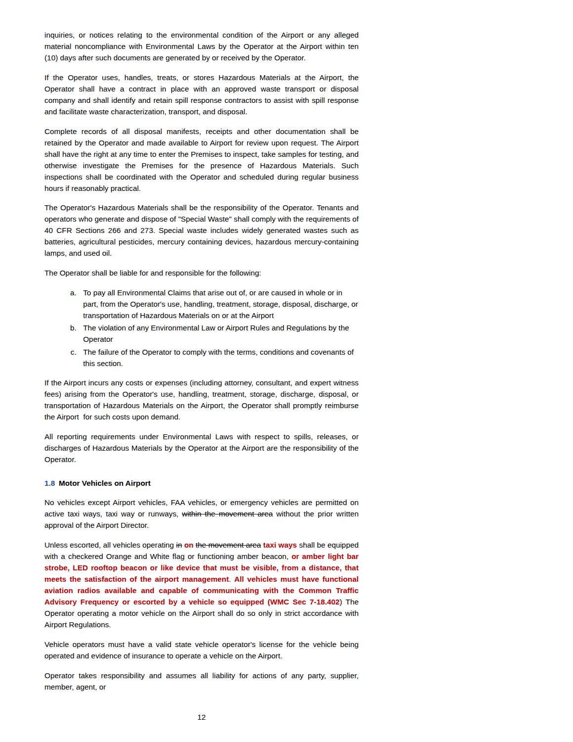inquiries, or notices relating to the environmental condition of the Airport or any alleged material noncompliance with Environmental Laws by the Operator at the Airport within ten (10) days after such documents are generated by or received by the Operator.
If the Operator uses, handles, treats, or stores Hazardous Materials at the Airport, the Operator shall have a contract in place with an approved waste transport or disposal company and shall identify and retain spill response contractors to assist with spill response and facilitate waste characterization, transport, and disposal.
Complete records of all disposal manifests, receipts and other documentation shall be retained by the Operator and made available to Airport for review upon request. The Airport shall have the right at any time to enter the Premises to inspect, take samples for testing, and otherwise investigate the Premises for the presence of Hazardous Materials. Such inspections shall be coordinated with the Operator and scheduled during regular business hours if reasonably practical.
The Operator's Hazardous Materials shall be the responsibility of the Operator. Tenants and operators who generate and dispose of "Special Waste" shall comply with the requirements of 40 CFR Sections 266 and 273. Special waste includes widely generated wastes such as batteries, agricultural pesticides, mercury containing devices, hazardous mercury-containing lamps, and used oil.
The Operator shall be liable for and responsible for the following:
To pay all Environmental Claims that arise out of, or are caused in whole or in part, from the Operator's use, handling, treatment, storage, disposal, discharge, or transportation of Hazardous Materials on or at the Airport
The violation of any Environmental Law or Airport Rules and Regulations by the Operator
The failure of the Operator to comply with the terms, conditions and covenants of this section.
If the Airport incurs any costs or expenses (including attorney, consultant, and expert witness fees) arising from the Operator's use, handling, treatment, storage, discharge, disposal, or transportation of Hazardous Materials on the Airport, the Operator shall promptly reimburse the Airport for such costs upon demand.
All reporting requirements under Environmental Laws with respect to spills, releases, or discharges of Hazardous Materials by the Operator at the Airport are the responsibility of the Operator.
1.8 Motor Vehicles on Airport
No vehicles except Airport vehicles, FAA vehicles, or emergency vehicles are permitted on active taxi ways, taxi way or runways, within the movement area without the prior written approval of the Airport Director.
Unless escorted, all vehicles operating in on the movement area taxi ways shall be equipped with a checkered Orange and White flag or functioning amber beacon, or amber light bar strobe, LED rooftop beacon or like device that must be visible, from a distance, that meets the satisfaction of the airport management. All vehicles must have functional aviation radios available and capable of communicating with the Common Traffic Advisory Frequency or escorted by a vehicle so equipped (WMC Sec 7-18.402) The Operator operating a motor vehicle on the Airport shall do so only in strict accordance with Airport Regulations.
Vehicle operators must have a valid state vehicle operator's license for the vehicle being operated and evidence of insurance to operate a vehicle on the Airport.
Operator takes responsibility and assumes all liability for actions of any party, supplier, member, agent, or
12